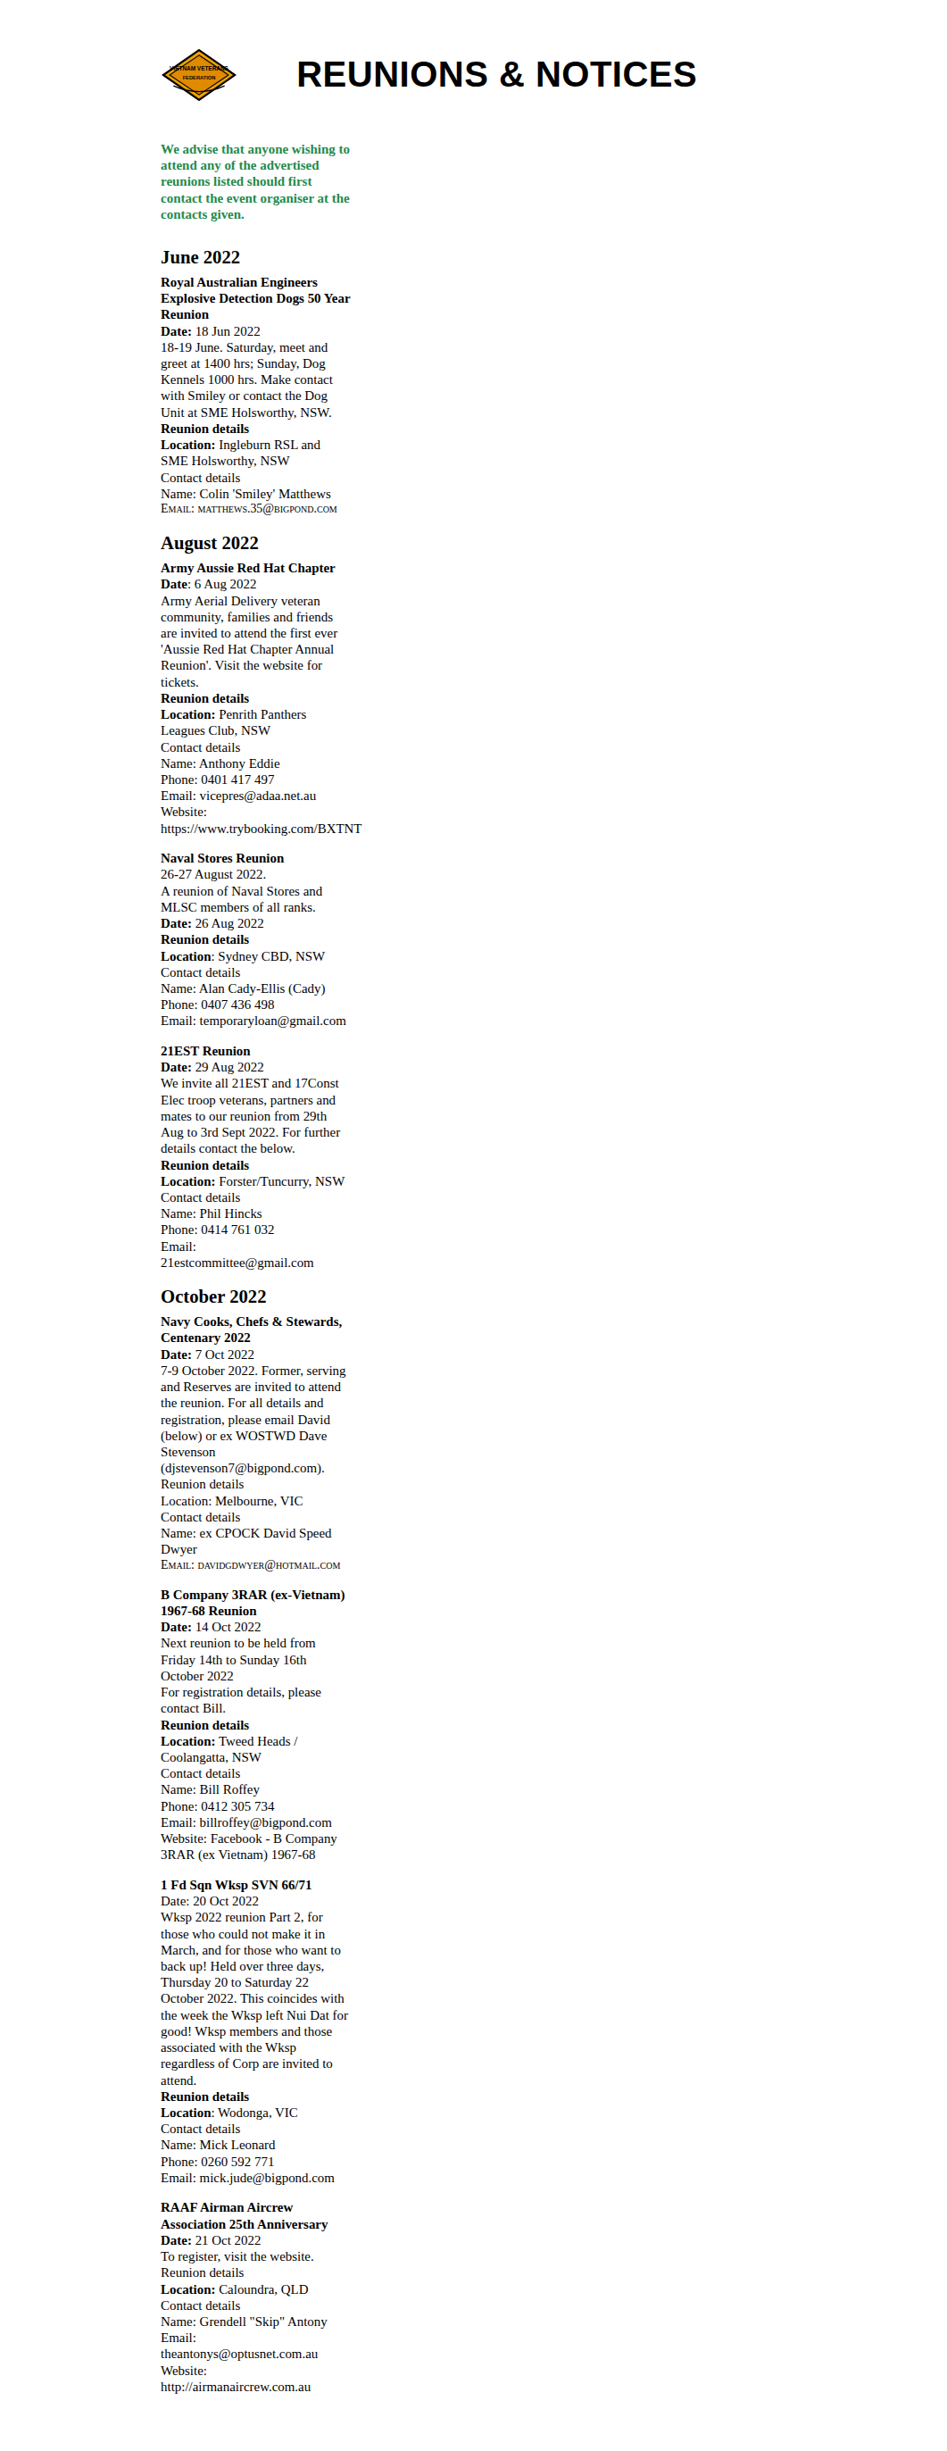VIETNAM VETERANS FEDERATION
REUNIONS & NOTICES
We advise that anyone wishing to attend any of the advertised reunions listed should first contact the event organiser at the contacts given.
June 2022
Royal Australian Engineers Explosive Detection Dogs 50 Year Reunion
Date: 18 Jun 2022
18-19 June. Saturday, meet and greet at 1400 hrs; Sunday, Dog Kennels 1000 hrs. Make contact with Smiley or contact the Dog Unit at SME Holsworthy, NSW.
Reunion details
Location: Ingleburn RSL and SME Holsworthy, NSW
Contact details
Name: Colin 'Smiley' Matthews
Email: matthews.35@bigpond.com
August 2022
Army Aussie Red Hat Chapter
Date: 6 Aug 2022
Army Aerial Delivery veteran community, families and friends are invited to attend the first ever 'Aussie Red Hat Chapter Annual Reunion'. Visit the website for tickets.
Reunion details
Location: Penrith Panthers Leagues Club, NSW
Contact details
Name: Anthony Eddie
Phone: 0401 417 497
Email: vicepres@adaa.net.au
Website: https://www.trybooking.com/BXTNT
Naval Stores Reunion
26-27 August 2022.
A reunion of Naval Stores and MLSC members of all ranks.
Date: 26 Aug 2022
Reunion details
Location: Sydney CBD, NSW
Contact details
Name: Alan Cady-Ellis (Cady)
Phone: 0407 436 498
Email: temporaryloan@gmail.com
21EST Reunion
Date: 29 Aug 2022
We invite all 21EST and 17Const Elec troop veterans, partners and mates to our reunion from 29th Aug to 3rd Sept 2022. For further details contact the below.
Reunion details
Location: Forster/Tuncurry, NSW
Contact details
Name: Phil Hincks
Phone: 0414 761 032
Email: 21estcommittee@gmail.com
October 2022
Navy Cooks, Chefs & Stewards, Centenary 2022
Date: 7 Oct 2022
7-9 October 2022. Former, serving and Reserves are invited to attend the reunion. For all details and registration, please email David (below) or ex WOSTWD Dave Stevenson (djstevenson7@bigpond.com).
Reunion details
Location: Melbourne, VIC
Contact details
Name: ex CPOCK David Speed Dwyer
Email: davidgdwyer@hotmail.com
B Company 3RAR (ex-Vietnam) 1967-68 Reunion
Date: 14 Oct 2022
Next reunion to be held from Friday 14th to Sunday 16th October 2022
For registration details, please contact Bill.
Reunion details
Location: Tweed Heads / Coolangatta, NSW
Contact details
Name: Bill Roffey
Phone: 0412 305 734
Email: billroffey@bigpond.com
Website: Facebook - B Company 3RAR (ex Vietnam) 1967-68
1 Fd Sqn Wksp SVN 66/71
Date: 20 Oct 2022
Wksp 2022 reunion Part 2, for those who could not make it in March, and for those who want to back up! Held over three days, Thursday 20 to Saturday 22 October 2022. This coincides with the week the Wksp left Nui Dat for good! Wksp members and those associated with the Wksp regardless of Corp are invited to attend.
Reunion details
Location: Wodonga, VIC
Contact details
Name: Mick Leonard
Phone: 0260 592 771
Email: mick.jude@bigpond.com
RAAF Airman Aircrew Association 25th Anniversary
Date: 21 Oct 2022
To register, visit the website.
Reunion details
Location: Caloundra, QLD
Contact details
Name: Grendell "Skip" Antony
Email: theantonys@optusnet.com.au
Website: http://airmanaircrew.com.au